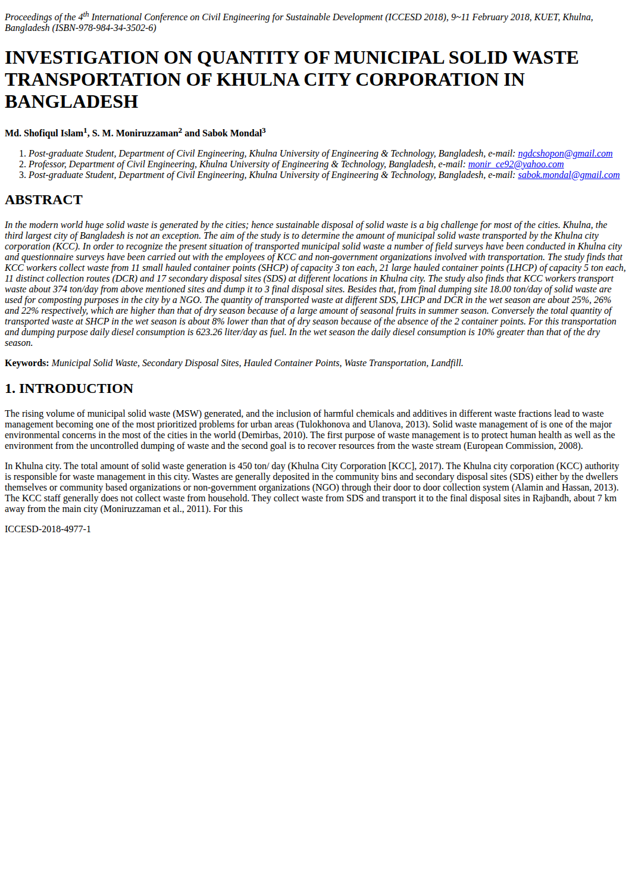Proceedings of the 4th International Conference on Civil Engineering for Sustainable Development (ICCESD 2018), 9~11 February 2018, KUET, Khulna, Bangladesh (ISBN-978-984-34-3502-6)
INVESTIGATION ON QUANTITY OF MUNICIPAL SOLID WASTE TRANSPORTATION OF KHULNA CITY CORPORATION IN BANGLADESH
Md. Shofiqul Islam1, S. M. Moniruzzaman2 and Sabok Mondal3
Post-graduate Student, Department of Civil Engineering, Khulna University of Engineering & Technology, Bangladesh, e-mail: ngdcshopon@gmail.com
Professor, Department of Civil Engineering, Khulna University of Engineering & Technology, Bangladesh, e-mail: monir_ce92@yahoo.com
Post-graduate Student, Department of Civil Engineering, Khulna University of Engineering & Technology, Bangladesh, e-mail: sabok.mondal@gmail.com
ABSTRACT
In the modern world huge solid waste is generated by the cities; hence sustainable disposal of solid waste is a big challenge for most of the cities. Khulna, the third largest city of Bangladesh is not an exception. The aim of the study is to determine the amount of municipal solid waste transported by the Khulna city corporation (KCC). In order to recognize the present situation of transported municipal solid waste a number of field surveys have been conducted in Khulna city and questionnaire surveys have been carried out with the employees of KCC and non-government organizations involved with transportation. The study finds that KCC workers collect waste from 11 small hauled container points (SHCP) of capacity 3 ton each, 21 large hauled container points (LHCP) of capacity 5 ton each, 11 distinct collection routes (DCR) and 17 secondary disposal sites (SDS) at different locations in Khulna city. The study also finds that KCC workers transport waste about 374 ton/day from above mentioned sites and dump it to 3 final disposal sites. Besides that, from final dumping site 18.00 ton/day of solid waste are used for composting purposes in the city by a NGO. The quantity of transported waste at different SDS, LHCP and DCR in the wet season are about 25%, 26% and 22% respectively, which are higher than that of dry season because of a large amount of seasonal fruits in summer season. Conversely the total quantity of transported waste at SHCP in the wet season is about 8% lower than that of dry season because of the absence of the 2 container points. For this transportation and dumping purpose daily diesel consumption is 623.26 liter/day as fuel. In the wet season the daily diesel consumption is 10% greater than that of the dry season.
Keywords: Municipal Solid Waste, Secondary Disposal Sites, Hauled Container Points, Waste Transportation, Landfill.
1. INTRODUCTION
The rising volume of municipal solid waste (MSW) generated, and the inclusion of harmful chemicals and additives in different waste fractions lead to waste management becoming one of the most prioritized problems for urban areas (Tulokhonova and Ulanova, 2013). Solid waste management of is one of the major environmental concerns in the most of the cities in the world (Demirbas, 2010). The first purpose of waste management is to protect human health as well as the environment from the uncontrolled dumping of waste and the second goal is to recover resources from the waste stream (European Commission, 2008).
In Khulna city. The total amount of solid waste generation is 450 ton/ day (Khulna City Corporation [KCC], 2017). The Khulna city corporation (KCC) authority is responsible for waste management in this city. Wastes are generally deposited in the community bins and secondary disposal sites (SDS) either by the dwellers themselves or community based organizations or non-government organizations (NGO) through their door to door collection system (Alamin and Hassan, 2013). The KCC staff generally does not collect waste from household. They collect waste from SDS and transport it to the final disposal sites in Rajbandh, about 7 km away from the main city (Moniruzzaman et al., 2011). For this
ICCESD-2018-4977-1